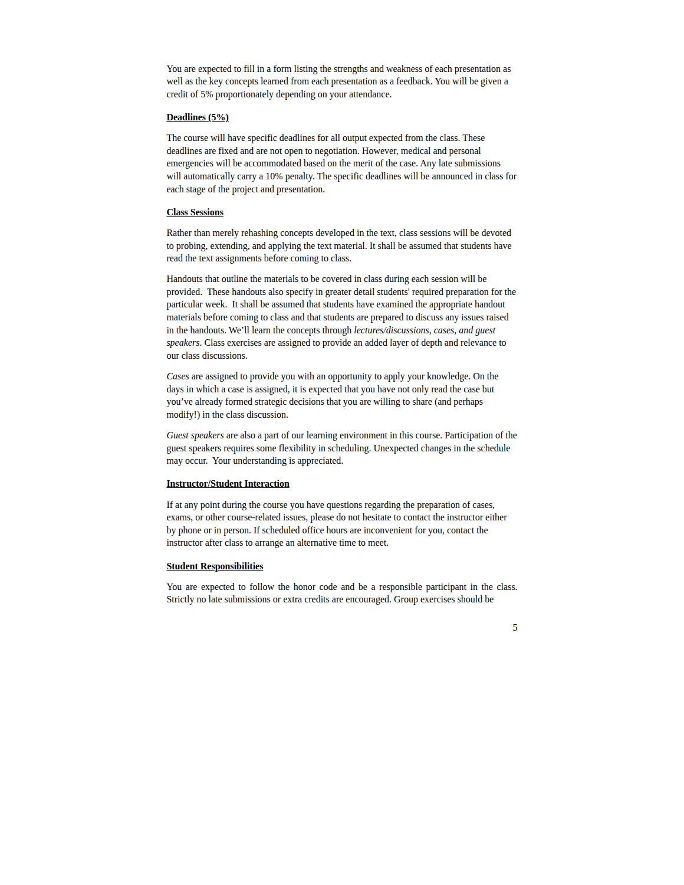You are expected to fill in a form listing the strengths and weakness of each presentation as well as the key concepts learned from each presentation as a feedback. You will be given a credit of 5% proportionately depending on your attendance.
Deadlines (5%)
The course will have specific deadlines for all output expected from the class. These deadlines are fixed and are not open to negotiation. However, medical and personal emergencies will be accommodated based on the merit of the case. Any late submissions will automatically carry a 10% penalty. The specific deadlines will be announced in class for each stage of the project and presentation.
Class Sessions
Rather than merely rehashing concepts developed in the text, class sessions will be devoted to probing, extending, and applying the text material. It shall be assumed that students have read the text assignments before coming to class.
Handouts that outline the materials to be covered in class during each session will be provided. These handouts also specify in greater detail students' required preparation for the particular week. It shall be assumed that students have examined the appropriate handout materials before coming to class and that students are prepared to discuss any issues raised in the handouts. We’ll learn the concepts through lectures/discussions, cases, and guest speakers. Class exercises are assigned to provide an added layer of depth and relevance to our class discussions.
Cases are assigned to provide you with an opportunity to apply your knowledge. On the days in which a case is assigned, it is expected that you have not only read the case but you’ve already formed strategic decisions that you are willing to share (and perhaps modify!) in the class discussion.
Guest speakers are also a part of our learning environment in this course. Participation of the guest speakers requires some flexibility in scheduling. Unexpected changes in the schedule may occur. Your understanding is appreciated.
Instructor/Student Interaction
If at any point during the course you have questions regarding the preparation of cases, exams, or other course-related issues, please do not hesitate to contact the instructor either by phone or in person. If scheduled office hours are inconvenient for you, contact the instructor after class to arrange an alternative time to meet.
Student Responsibilities
You are expected to follow the honor code and be a responsible participant in the class. Strictly no late submissions or extra credits are encouraged. Group exercises should be
5